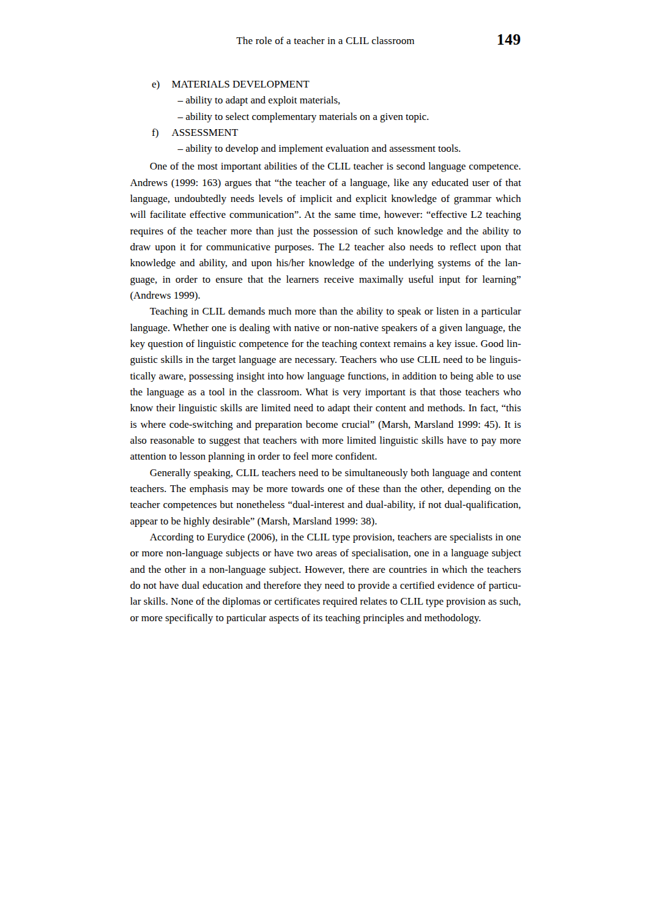The role of a teacher in a CLIL classroom 149
e) MATERIALS DEVELOPMENT
– ability to adapt and exploit materials,
– ability to select complementary materials on a given topic.
f) ASSESSMENT
– ability to develop and implement evaluation and assessment tools.
One of the most important abilities of the CLIL teacher is second language competence. Andrews (1999: 163) argues that “the teacher of a language, like any educated user of that language, undoubtedly needs levels of implicit and explicit knowledge of grammar which will facilitate effective communication”. At the same time, however: “effective L2 teaching requires of the teacher more than just the possession of such knowledge and the ability to draw upon it for communicative purposes. The L2 teacher also needs to reflect upon that knowledge and ability, and upon his/her knowledge of the underlying systems of the language, in order to ensure that the learners receive maximally useful input for learning” (Andrews 1999).
Teaching in CLIL demands much more than the ability to speak or listen in a particular language. Whether one is dealing with native or non-native speakers of a given language, the key question of linguistic competence for the teaching context remains a key issue. Good linguistic skills in the target language are necessary. Teachers who use CLIL need to be linguistically aware, possessing insight into how language functions, in addition to being able to use the language as a tool in the classroom. What is very important is that those teachers who know their linguistic skills are limited need to adapt their content and methods. In fact, “this is where code-switching and preparation become crucial” (Marsh, Marsland 1999: 45). It is also reasonable to suggest that teachers with more limited linguistic skills have to pay more attention to lesson planning in order to feel more confident.
Generally speaking, CLIL teachers need to be simultaneously both language and content teachers. The emphasis may be more towards one of these than the other, depending on the teacher competences but nonetheless “dual-interest and dual-ability, if not dual-qualification, appear to be highly desirable” (Marsh, Marsland 1999: 38).
According to Eurydice (2006), in the CLIL type provision, teachers are specialists in one or more non-language subjects or have two areas of specialisation, one in a language subject and the other in a non-language subject. However, there are countries in which the teachers do not have dual education and therefore they need to provide a certified evidence of particular skills. None of the diplomas or certificates required relates to CLIL type provision as such, or more specifically to particular aspects of its teaching principles and methodology.